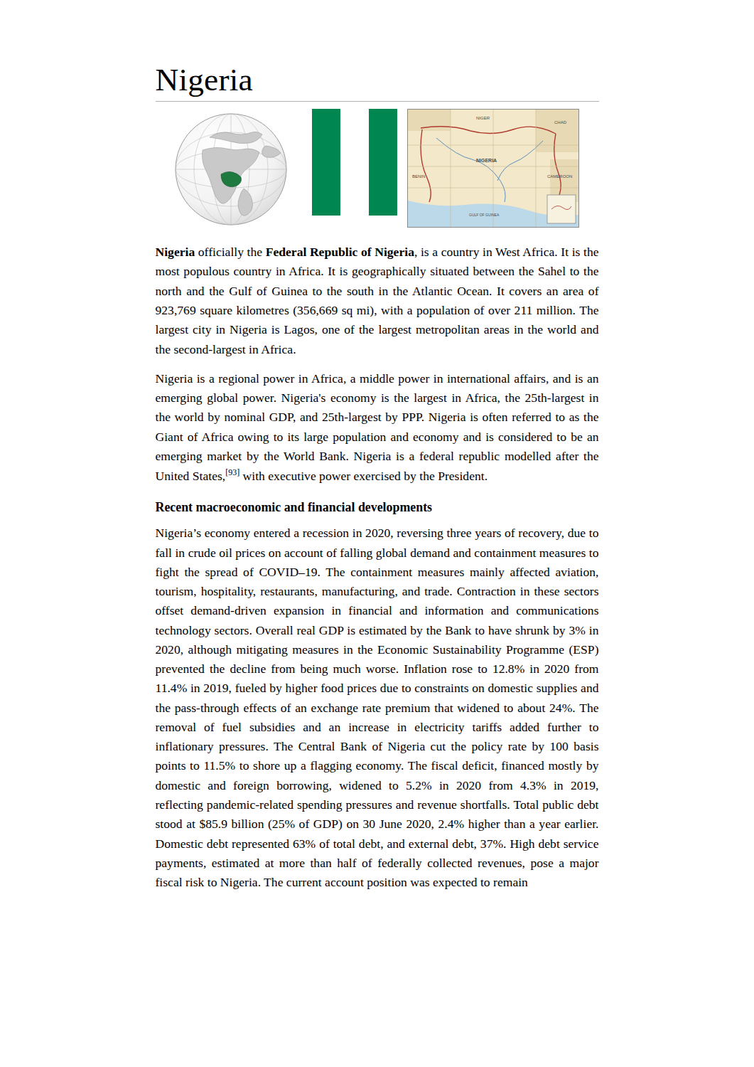Nigeria
NIGER CHAD CAMEROON BENIN NIGERIA GULF OF GUINEA
Nigeria officially the Federal Republic of Nigeria, is a country in West Africa. It is the most populous country in Africa. It is geographically situated between the Sahel to the north and the Gulf of Guinea to the south in the Atlantic Ocean. It covers an area of 923,769 square kilometres (356,669 sq mi), with a population of over 211 million. The largest city in Nigeria is Lagos, one of the largest metropolitan areas in the world and the second-largest in Africa.
Nigeria is a regional power in Africa, a middle power in international affairs, and is an emerging global power. Nigeria's economy is the largest in Africa, the 25th-largest in the world by nominal GDP, and 25th-largest by PPP. Nigeria is often referred to as the Giant of Africa owing to its large population and economy and is considered to be an emerging market by the World Bank. Nigeria is a federal republic modelled after the United States,[93] with executive power exercised by the President.
Recent macroeconomic and financial developments
Nigeria’s economy entered a recession in 2020, reversing three years of recovery, due to fall in crude oil prices on account of falling global demand and containment measures to fight the spread of COVID–19. The containment measures mainly affected aviation, tourism, hospitality, restaurants, manufacturing, and trade. Contraction in these sectors offset demand-driven expansion in financial and information and communications technology sectors. Overall real GDP is estimated by the Bank to have shrunk by 3% in 2020, although mitigating measures in the Economic Sustainability Programme (ESP) prevented the decline from being much worse. Inflation rose to 12.8% in 2020 from 11.4% in 2019, fueled by higher food prices due to constraints on domestic supplies and the pass-through effects of an exchange rate premium that widened to about 24%. The removal of fuel subsidies and an increase in electricity tariffs added further to inflationary pressures. The Central Bank of Nigeria cut the policy rate by 100 basis points to 11.5% to shore up a flagging economy. The fiscal deficit, financed mostly by domestic and foreign borrowing, widened to 5.2% in 2020 from 4.3% in 2019, reflecting pandemic-related spending pressures and revenue shortfalls. Total public debt stood at $85.9 billion (25% of GDP) on 30 June 2020, 2.4% higher than a year earlier. Domestic debt represented 63% of total debt, and external debt, 37%. High debt service payments, estimated at more than half of federally collected revenues, pose a major fiscal risk to Nigeria. The current account position was expected to remain